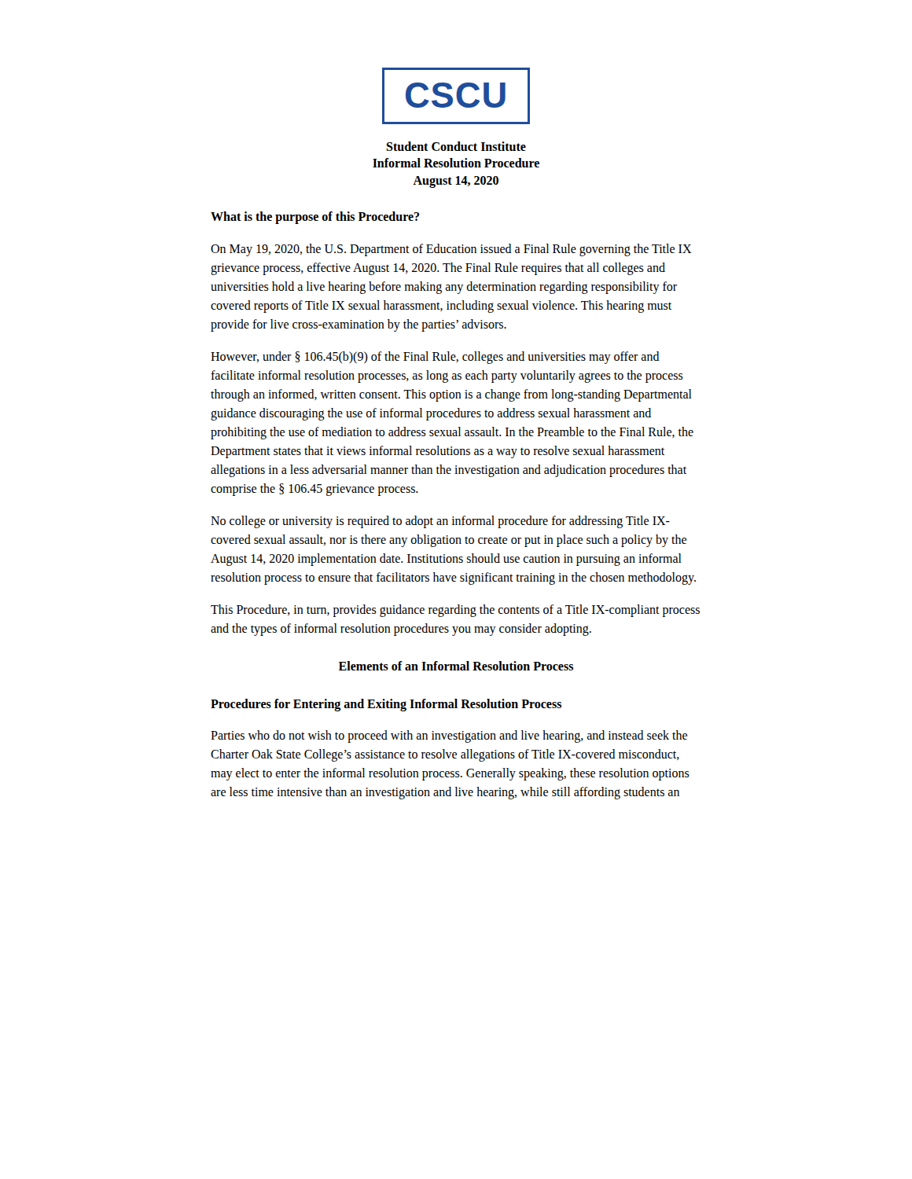CSCU
Student Conduct Institute Informal Resolution Procedure August 14, 2020
What is the purpose of this Procedure?
On May 19, 2020, the U.S. Department of Education issued a Final Rule governing the Title IX grievance process, effective August 14, 2020. The Final Rule requires that all colleges and universities hold a live hearing before making any determination regarding responsibility for covered reports of Title IX sexual harassment, including sexual violence. This hearing must provide for live cross-examination by the parties’ advisors.
However, under § 106.45(b)(9) of the Final Rule, colleges and universities may offer and facilitate informal resolution processes, as long as each party voluntarily agrees to the process through an informed, written consent. This option is a change from long-standing Departmental guidance discouraging the use of informal procedures to address sexual harassment and prohibiting the use of mediation to address sexual assault. In the Preamble to the Final Rule, the Department states that it views informal resolutions as a way to resolve sexual harassment allegations in a less adversarial manner than the investigation and adjudication procedures that comprise the § 106.45 grievance process.
No college or university is required to adopt an informal procedure for addressing Title IX-covered sexual assault, nor is there any obligation to create or put in place such a policy by the August 14, 2020 implementation date. Institutions should use caution in pursuing an informal resolution process to ensure that facilitators have significant training in the chosen methodology.
This Procedure, in turn, provides guidance regarding the contents of a Title IX-compliant process and the types of informal resolution procedures you may consider adopting.
Elements of an Informal Resolution Process
Procedures for Entering and Exiting Informal Resolution Process
Parties who do not wish to proceed with an investigation and live hearing, and instead seek the Charter Oak State College’s assistance to resolve allegations of Title IX-covered misconduct, may elect to enter the informal resolution process. Generally speaking, these resolution options are less time intensive than an investigation and live hearing, while still affording students an